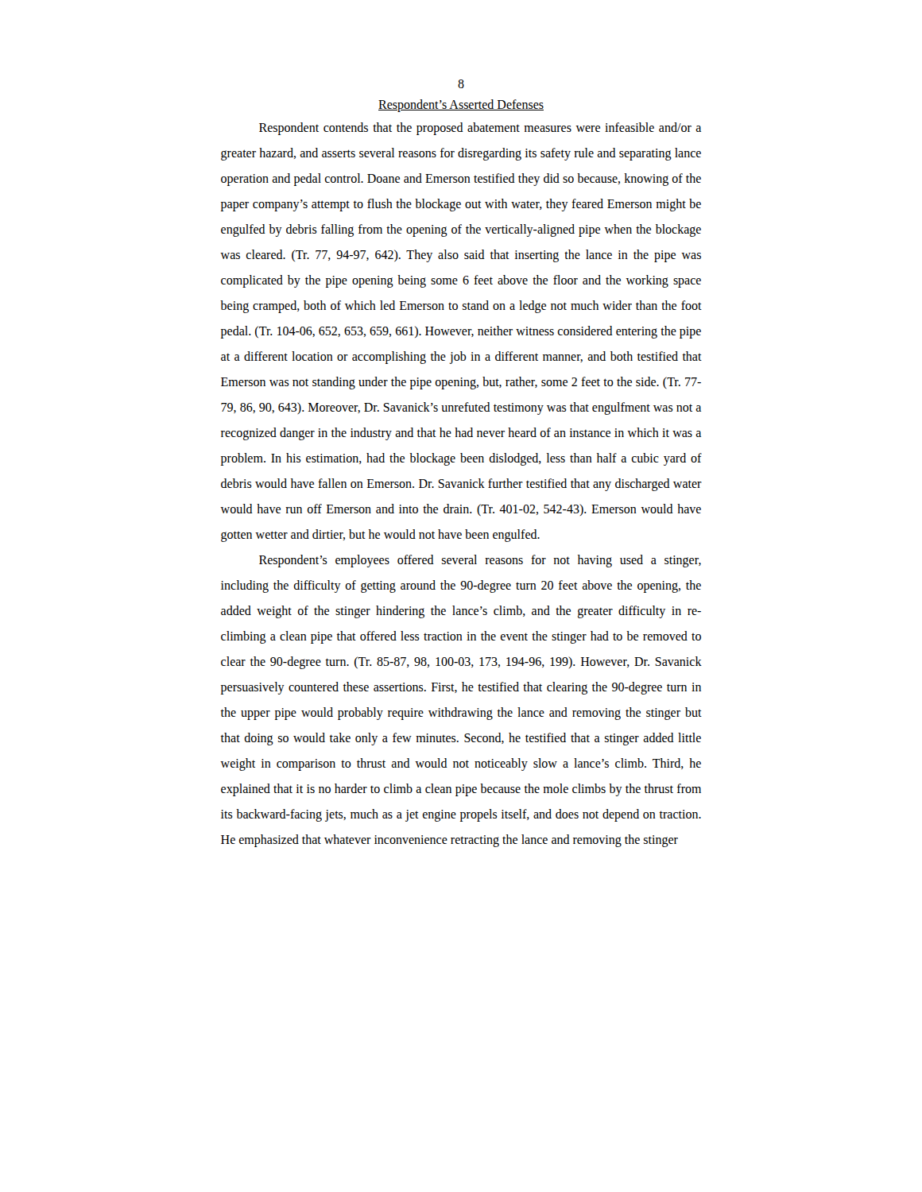8
Respondent’s Asserted Defenses
Respondent contends that the proposed abatement measures were infeasible and/or a greater hazard, and asserts several reasons for disregarding its safety rule and separating lance operation and pedal control. Doane and Emerson testified they did so because, knowing of the paper company’s attempt to flush the blockage out with water, they feared Emerson might be engulfed by debris falling from the opening of the vertically-aligned pipe when the blockage was cleared. (Tr. 77, 94-97, 642). They also said that inserting the lance in the pipe was complicated by the pipe opening being some 6 feet above the floor and the working space being cramped, both of which led Emerson to stand on a ledge not much wider than the foot pedal. (Tr. 104-06, 652, 653, 659, 661). However, neither witness considered entering the pipe at a different location or accomplishing the job in a different manner, and both testified that Emerson was not standing under the pipe opening, but, rather, some 2 feet to the side. (Tr. 77-79, 86, 90, 643). Moreover, Dr. Savanick’s unrefuted testimony was that engulfment was not a recognized danger in the industry and that he had never heard of an instance in which it was a problem. In his estimation, had the blockage been dislodged, less than half a cubic yard of debris would have fallen on Emerson. Dr. Savanick further testified that any discharged water would have run off Emerson and into the drain. (Tr. 401-02, 542-43). Emerson would have gotten wetter and dirtier, but he would not have been engulfed.
Respondent’s employees offered several reasons for not having used a stinger, including the difficulty of getting around the 90-degree turn 20 feet above the opening, the added weight of the stinger hindering the lance’s climb, and the greater difficulty in re-climbing a clean pipe that offered less traction in the event the stinger had to be removed to clear the 90-degree turn. (Tr. 85-87, 98, 100-03, 173, 194-96, 199). However, Dr. Savanick persuasively countered these assertions. First, he testified that clearing the 90-degree turn in the upper pipe would probably require withdrawing the lance and removing the stinger but that doing so would take only a few minutes. Second, he testified that a stinger added little weight in comparison to thrust and would not noticeably slow a lance’s climb. Third, he explained that it is no harder to climb a clean pipe because the mole climbs by the thrust from its backward-facing jets, much as a jet engine propels itself, and does not depend on traction. He emphasized that whatever inconvenience retracting the lance and removing the stinger